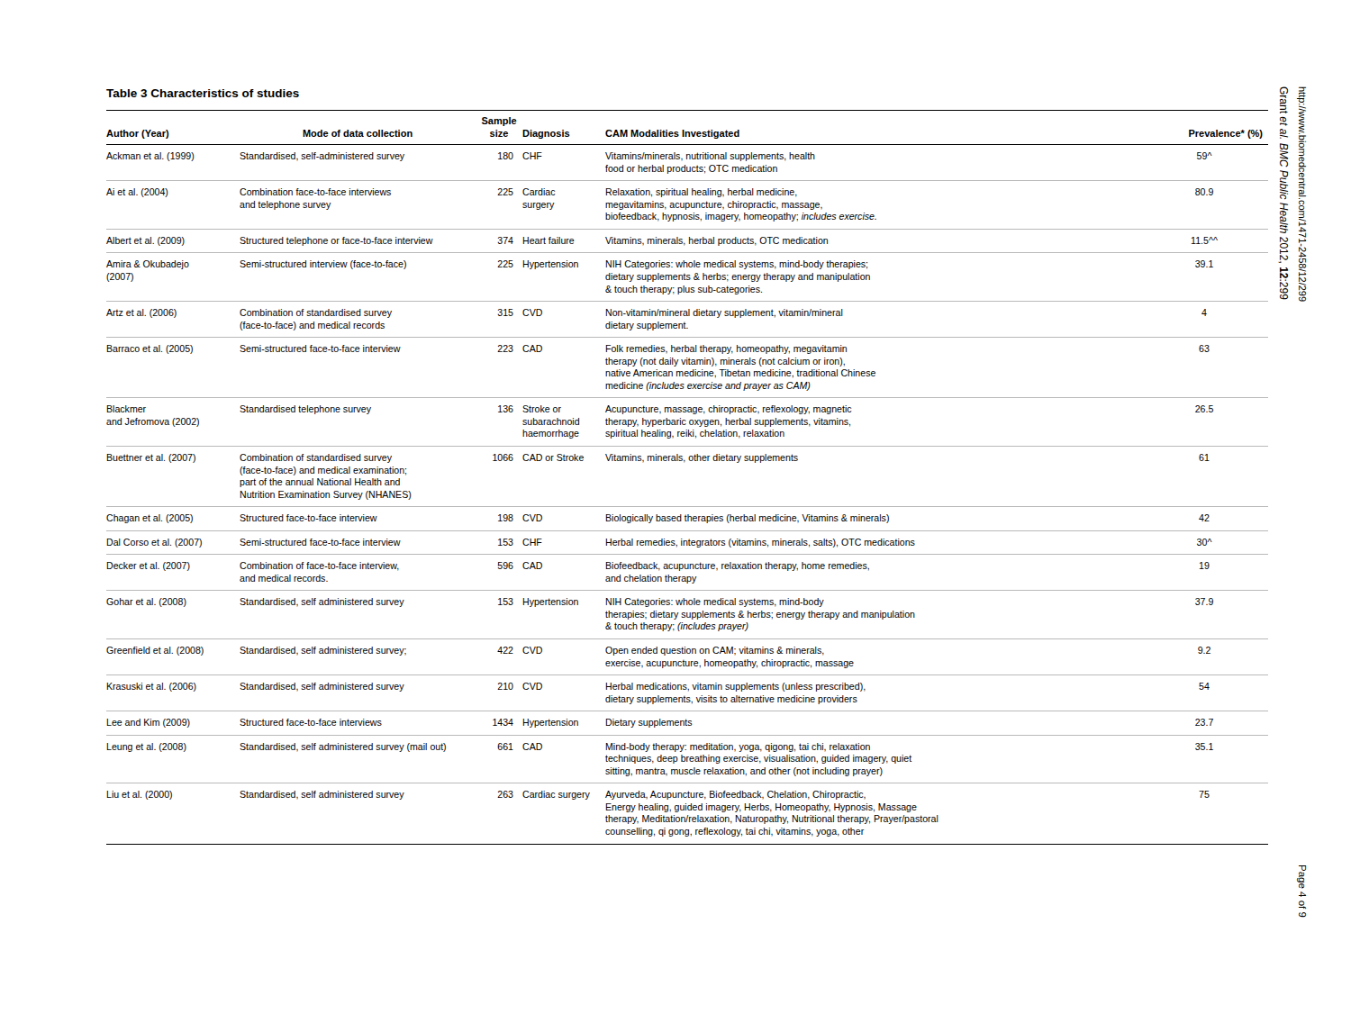Grant et al. BMC Public Health 2012, 12:299
http://www.biomedcentral.com/1471-2458/12/299
Page 4 of 9
Table 3 Characteristics of studies
| Author (Year) | Mode of data collection | Sample size | Diagnosis | CAM Modalities Investigated | Prevalence* (%) |
| --- | --- | --- | --- | --- | --- |
| Ackman et al. (1999) | Standardised, self-administered survey | 180 | CHF | Vitamins/minerals, nutritional supplements, health food or herbal products; OTC medication | 59^ |
| Ai et al. (2004) | Combination face-to-face interviews and telephone survey | 225 | Cardiac surgery | Relaxation, spiritual healing, herbal medicine, megavitamins, acupuncture, chiropractic, massage, biofeedback, hypnosis, imagery, homeopathy; includes exercise. | 80.9 |
| Albert et al. (2009) | Structured telephone or face-to-face interview | 374 | Heart failure | Vitamins, minerals, herbal products, OTC medication | 11.5^^ |
| Amira & Okubadejo (2007) | Semi-structured interview (face-to-face) | 225 | Hypertension | NIH Categories: whole medical systems, mind-body therapies; dietary supplements & herbs; energy therapy and manipulation & touch therapy; plus sub-categories. | 39.1 |
| Artz et al. (2006) | Combination of standardised survey (face-to-face) and medical records | 315 | CVD | Non-vitamin/mineral dietary supplement, vitamin/mineral dietary supplement. | 4 |
| Barraco et al. (2005) | Semi-structured face-to-face interview | 223 | CAD | Folk remedies, herbal therapy, homeopathy, megavitamin therapy (not daily vitamin), minerals (not calcium or iron), native American medicine, Tibetan medicine, traditional Chinese medicine (includes exercise and prayer as CAM) | 63 |
| Blackmer and Jefromova (2002) | Standardised telephone survey | 136 | Stroke or subarachnoid haemorrhage | Acupuncture, massage, chiropractic, reflexology, magnetic therapy, hyperbaric oxygen, herbal supplements, vitamins, spiritual healing, reiki, chelation, relaxation | 26.5 |
| Buettner et al. (2007) | Combination of standardised survey (face-to-face) and medical examination; part of the annual National Health and Nutrition Examination Survey (NHANES) | 1066 | CAD or Stroke | Vitamins, minerals, other dietary supplements | 61 |
| Chagan et al. (2005) | Structured face-to-face interview | 198 | CVD | Biologically based therapies (herbal medicine, Vitamins & minerals) | 42 |
| Dal Corso et al. (2007) | Semi-structured face-to-face interview | 153 | CHF | Herbal remedies, integrators (vitamins, minerals, salts), OTC medications | 30^ |
| Decker et al. (2007) | Combination of face-to-face interview, and medical records. | 596 | CAD | Biofeedback, acupuncture, relaxation therapy, home remedies, and chelation therapy | 19 |
| Gohar et al. (2008) | Standardised, self administered survey | 153 | Hypertension | NIH Categories: whole medical systems, mind-body therapies; dietary supplements & herbs; energy therapy and manipulation & touch therapy; (includes prayer) | 37.9 |
| Greenfield et al. (2008) | Standardised, self administered survey; | 422 | CVD | Open ended question on CAM; vitamins & minerals, exercise, acupuncture, homeopathy, chiropractic, massage | 9.2 |
| Krasuski et al. (2006) | Standardised, self administered survey | 210 | CVD | Herbal medications, vitamin supplements (unless prescribed), dietary supplements, visits to alternative medicine providers | 54 |
| Lee and Kim (2009) | Structured face-to-face interviews | 1434 | Hypertension | Dietary supplements | 23.7 |
| Leung et al. (2008) | Standardised, self administered survey (mail out) | 661 | CAD | Mind-body therapy: meditation, yoga, qigong, tai chi, relaxation techniques, deep breathing exercise, visualisation, guided imagery, quiet sitting, mantra, muscle relaxation, and other (not including prayer) | 35.1 |
| Liu et al. (2000) | Standardised, self administered survey | 263 | Cardiac surgery | Ayurveda, Acupuncture, Biofeedback, Chelation, Chiropractic, Energy healing, guided imagery, Herbs, Homeopathy, Hypnosis, Massage therapy, Meditation/relaxation, Naturopathy, Nutritional therapy, Prayer/pastoral counselling, qi gong, reflexology, tai chi, vitamins, yoga, other | 75 |